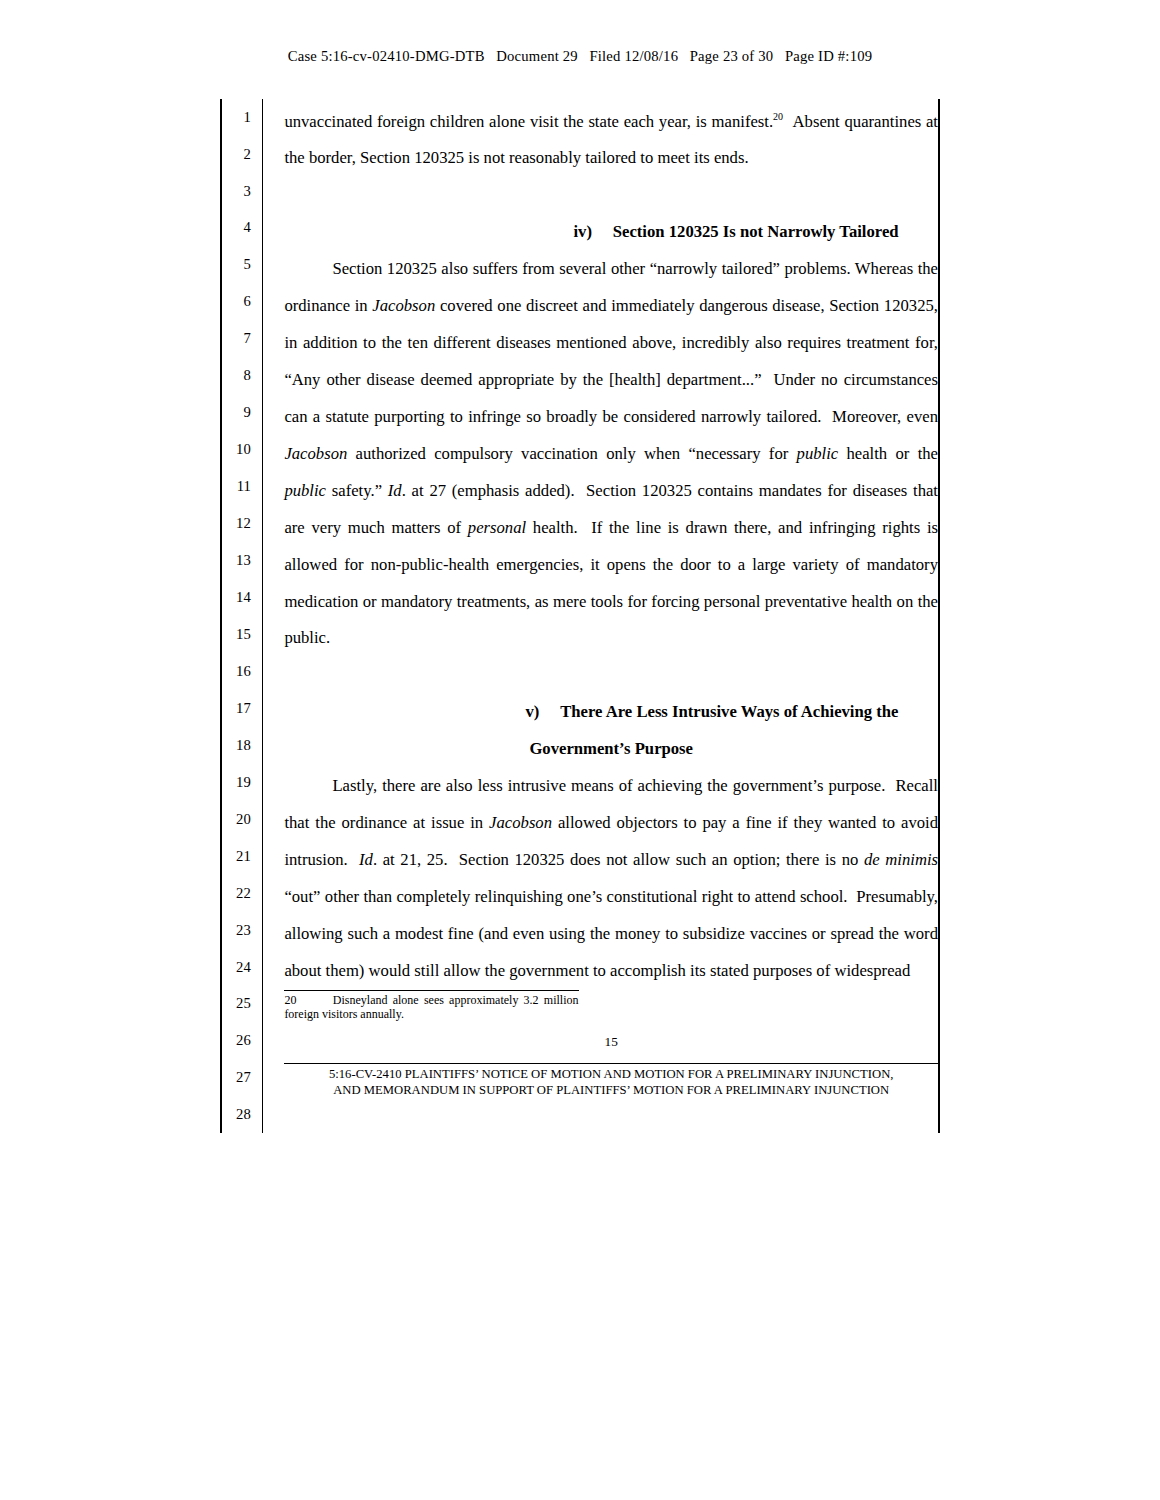Case 5:16-cv-02410-DMG-DTB Document 29 Filed 12/08/16 Page 23 of 30 Page ID #:109
1
2
3
4
5
6
7
8
9
10
11
12
13
14
15
16
17
18
19
20
21
22
23
24
25
26
27
28
unvaccinated foreign children alone visit the state each year, is manifest.20 Absent quarantines at the border, Section 120325 is not reasonably tailored to meet its ends.
iv) Section 120325 Is not Narrowly Tailored
Section 120325 also suffers from several other “narrowly tailored” problems. Whereas the ordinance in Jacobson covered one discreet and immediately dangerous disease, Section 120325, in addition to the ten different diseases mentioned above, incredibly also requires treatment for, “Any other disease deemed appropriate by the [health] department...” Under no circumstances can a statute purporting to infringe so broadly be considered narrowly tailored. Moreover, even Jacobson authorized compulsory vaccination only when “necessary for public health or the public safety.” Id. at 27 (emphasis added). Section 120325 contains mandates for diseases that are very much matters of personal health. If the line is drawn there, and infringing rights is allowed for non-public-health emergencies, it opens the door to a large variety of mandatory medication or mandatory treatments, as mere tools for forcing personal preventative health on the public.
v) There Are Less Intrusive Ways of Achieving the
Government’s Purpose
Lastly, there are also less intrusive means of achieving the government’s purpose. Recall that the ordinance at issue in Jacobson allowed objectors to pay a fine if they wanted to avoid intrusion. Id. at 21, 25. Section 120325 does not allow such an option; there is no de minimis “out” other than completely relinquishing one’s constitutional right to attend school. Presumably, allowing such a modest fine (and even using the money to subsidize vaccines or spread the word about them) would still allow the government to accomplish its stated purposes of widespread
20 Disneyland alone sees approximately 3.2 million foreign visitors annually.
15
5:16-CV-2410 PLAINTIFFS’ NOTICE OF MOTION AND MOTION FOR A PRELIMINARY INJUNCTION,
AND MEMORANDUM IN SUPPORT OF PLAINTIFFS’ MOTION FOR A PRELIMINARY INJUNCTION